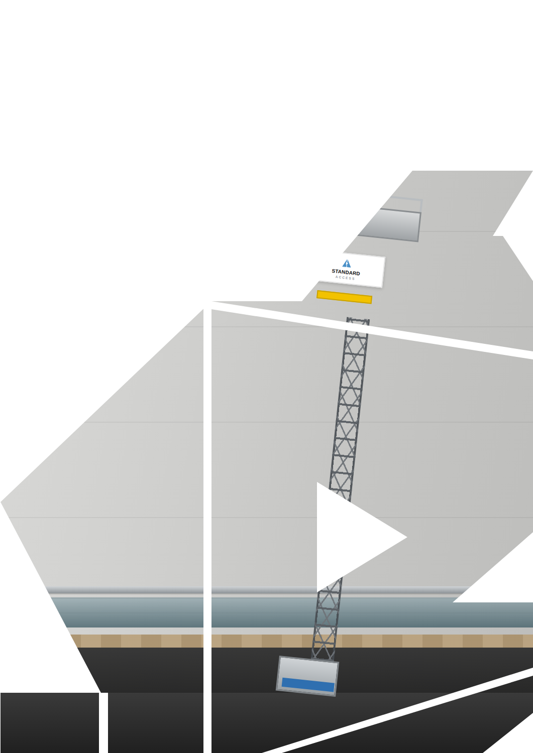SCANCLIMBER®
STANDARD
ACCESS
Mast Climber
SC8000
STANDARD ACCESS
Cover page: Standard Access, Scanclimber. Mast Climber SC8000.